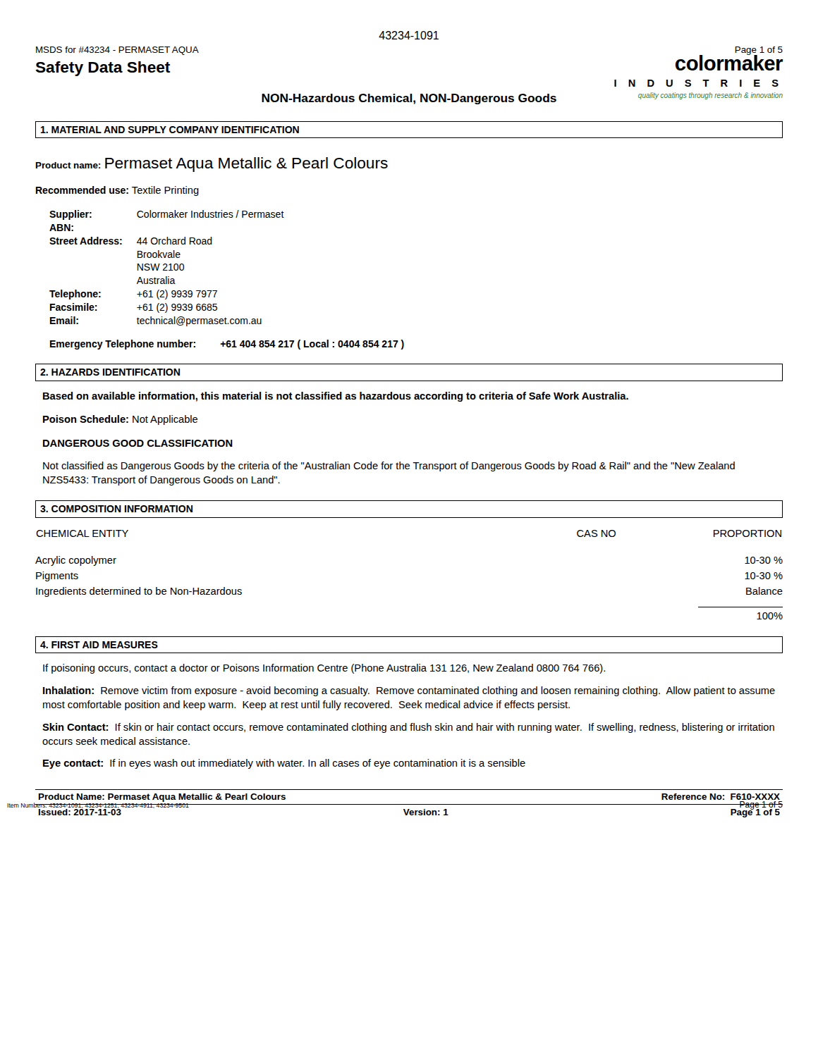43234-1091
MSDS for #43234 - PERMASET AQUA
Page 1 of 5
Safety Data Sheet
colormaker
I N D U S T R I E S
quality coatings through research & innovation
NON-Hazardous Chemical, NON-Dangerous Goods
1. MATERIAL AND SUPPLY COMPANY IDENTIFICATION
Product name: Permaset Aqua Metallic & Pearl Colours
Recommended use: Textile Printing
| Supplier: | Colormaker Industries / Permaset |
| ABN: | |
| Street Address: | 44 Orchard Road Brookvale NSW 2100 Australia |
| Telephone: | +61 (2) 9939 7977 |
| Facsimile: | +61 (2) 9939 6685 |
| Email: | technical@permaset.com.au |
Emergency Telephone number: +61 404 854 217 ( Local : 0404 854 217 )
2. HAZARDS IDENTIFICATION
Based on available information, this material is not classified as hazardous according to criteria of Safe Work Australia.
Poison Schedule: Not Applicable
DANGEROUS GOOD CLASSIFICATION
Not classified as Dangerous Goods by the criteria of the "Australian Code for the Transport of Dangerous Goods by Road & Rail" and the "New Zealand NZS5433: Transport of Dangerous Goods on Land".
3. COMPOSITION INFORMATION
| CHEMICAL ENTITY | CAS NO | PROPORTION |
| --- | --- | --- |
| Acrylic copolymer | | 10-30 % |
| Pigments | | 10-30 % |
| Ingredients determined to be Non-Hazardous | | Balance |
100%
4. FIRST AID MEASURES
If poisoning occurs, contact a doctor or Poisons Information Centre (Phone Australia 131 126, New Zealand 0800 764 766).
Inhalation: Remove victim from exposure - avoid becoming a casualty. Remove contaminated clothing and loosen remaining clothing. Allow patient to assume most comfortable position and keep warm. Keep at rest until fully recovered. Seek medical advice if effects persist.
Skin Contact: If skin or hair contact occurs, remove contaminated clothing and flush skin and hair with running water. If swelling, redness, blistering or irritation occurs seek medical assistance.
Eye contact: If in eyes wash out immediately with water. In all cases of eye contamination it is a sensible
Product Name: Permaset Aqua Metallic & Pearl Colours Reference No: F610-XXXX
Issued: 2017-11-03 Version: 1 Page 1 of 5
Item Numbers: 43234-1091, 43234-1251, 43234-4911, 43234-9501
Page 1 of 5